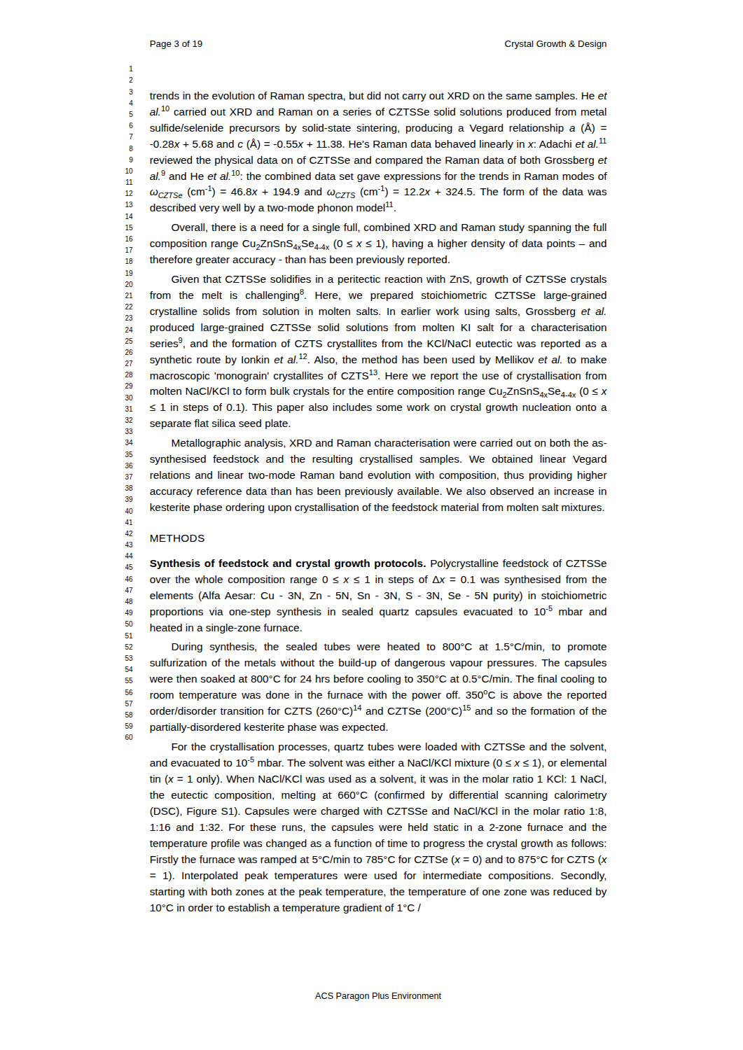12345678910 11121314151617181920 21222324252627282930 31323334353637383940 41424344454647484950 51525354555657585960
Page 3 of 19
Crystal Growth & Design
trends in the evolution of Raman spectra, but did not carry out XRD on the same samples. He et al.10 carried out XRD and Raman on a series of CZTSSe solid solutions produced from metal sulfide/selenide precursors by solid-state sintering, producing a Vegard relationship a (Å) = -0.28x + 5.68 and c (Å) = -0.55x + 11.38. He's Raman data behaved linearly in x: Adachi et al.11 reviewed the physical data on of CZTSSe and compared the Raman data of both Grossberg et al.9 and He et al.10: the combined data set gave expressions for the trends in Raman modes of ωCZTSe (cm-1) = 46.8x + 194.9 and ωCZTS (cm-1) = 12.2x + 324.5. The form of the data was described very well by a two-mode phonon model11.
Overall, there is a need for a single full, combined XRD and Raman study spanning the full composition range Cu2ZnSnS4xSe4-4x (0 ≤ x ≤ 1), having a higher density of data points – and therefore greater accuracy - than has been previously reported.
Given that CZTSSe solidifies in a peritectic reaction with ZnS, growth of CZTSSe crystals from the melt is challenging8. Here, we prepared stoichiometric CZTSSe large-grained crystalline solids from solution in molten salts. In earlier work using salts, Grossberg et al. produced large-grained CZTSSe solid solutions from molten KI salt for a characterisation series9, and the formation of CZTS crystallites from the KCl/NaCl eutectic was reported as a synthetic route by Ionkin et al.12. Also, the method has been used by Mellikov et al. to make macroscopic 'monograin' crystallites of CZTS13. Here we report the use of crystallisation from molten NaCl/KCl to form bulk crystals for the entire composition range Cu2ZnSnS4xSe4-4x (0 ≤ x ≤ 1 in steps of 0.1). This paper also includes some work on crystal growth nucleation onto a separate flat silica seed plate.
Metallographic analysis, XRD and Raman characterisation were carried out on both the as-synthesised feedstock and the resulting crystallised samples. We obtained linear Vegard relations and linear two-mode Raman band evolution with composition, thus providing higher accuracy reference data than has been previously available. We also observed an increase in kesterite phase ordering upon crystallisation of the feedstock material from molten salt mixtures.
METHODS
Synthesis of feedstock and crystal growth protocols. Polycrystalline feedstock of CZTSSe over the whole composition range 0 ≤ x ≤ 1 in steps of Δx = 0.1 was synthesised from the elements (Alfa Aesar: Cu - 3N, Zn - 5N, Sn - 3N, S - 3N, Se - 5N purity) in stoichiometric proportions via one-step synthesis in sealed quartz capsules evacuated to 10-5 mbar and heated in a single-zone furnace.
During synthesis, the sealed tubes were heated to 800°C at 1.5°C/min, to promote sulfurization of the metals without the build-up of dangerous vapour pressures. The capsules were then soaked at 800°C for 24 hrs before cooling to 350°C at 0.5°C/min. The final cooling to room temperature was done in the furnace with the power off. 350oC is above the reported order/disorder transition for CZTS (260°C)14 and CZTSe (200°C)15 and so the formation of the partially-disordered kesterite phase was expected.
For the crystallisation processes, quartz tubes were loaded with CZTSSe and the solvent, and evacuated to 10-5 mbar. The solvent was either a NaCl/KCl mixture (0 ≤ x ≤ 1), or elemental tin (x = 1 only). When NaCl/KCl was used as a solvent, it was in the molar ratio 1 KCl: 1 NaCl, the eutectic composition, melting at 660°C (confirmed by differential scanning calorimetry (DSC), Figure S1). Capsules were charged with CZTSSe and NaCl/KCl in the molar ratio 1:8, 1:16 and 1:32. For these runs, the capsules were held static in a 2-zone furnace and the temperature profile was changed as a function of time to progress the crystal growth as follows: Firstly the furnace was ramped at 5°C/min to 785°C for CZTSe (x = 0) and to 875°C for CZTS (x = 1). Interpolated peak temperatures were used for intermediate compositions. Secondly, starting with both zones at the peak temperature, the temperature of one zone was reduced by 10°C in order to establish a temperature gradient of 1°C /
ACS Paragon Plus Environment